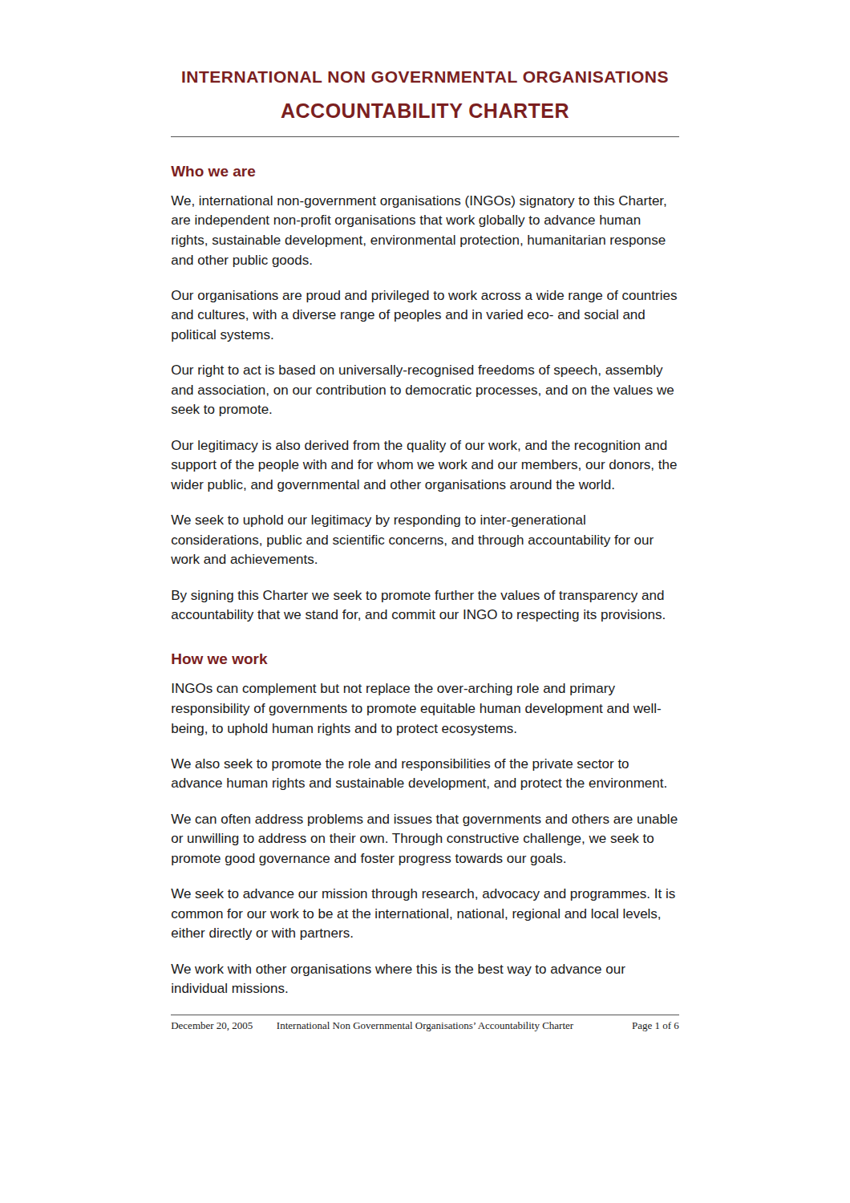INTERNATIONAL NON GOVERNMENTAL ORGANISATIONS
ACCOUNTABILITY CHARTER
Who we are
We, international non-government organisations (INGOs) signatory to this Charter, are independent non-profit organisations that work globally to advance human rights, sustainable development, environmental protection, humanitarian response and other public goods.
Our organisations are proud and privileged to work across a wide range of countries and cultures, with a diverse range of peoples and in varied eco- and social and political systems.
Our right to act is based on universally-recognised freedoms of speech, assembly and association, on our contribution to democratic processes, and on the values we seek to promote.
Our legitimacy is also derived from the quality of our work, and the recognition and support of the people with and for whom we work and our members, our donors, the wider public, and governmental and other organisations around the world.
We seek to uphold our legitimacy by responding to inter-generational considerations, public and scientific concerns, and through accountability for our work and achievements.
By signing this Charter we seek to promote further the values of transparency and accountability that we stand for, and commit our INGO to respecting its provisions.
How we work
INGOs can complement but not replace the over-arching role and primary responsibility of governments to promote equitable human development and well-being, to uphold human rights and to protect ecosystems.
We also seek to promote the role and responsibilities of the private sector to advance human rights and sustainable development, and protect the environment.
We can often address problems and issues that governments and others are unable or unwilling to address on their own. Through constructive challenge, we seek to promote good governance and foster progress towards our goals.
We seek to advance our mission through research, advocacy and programmes. It is common for our work to be at the international, national, regional and local levels, either directly or with partners.
We work with other organisations where this is the best way to advance our individual missions.
December 20, 2005 International Non Governmental Organisations’ Accountability Charter Page 1 of 6